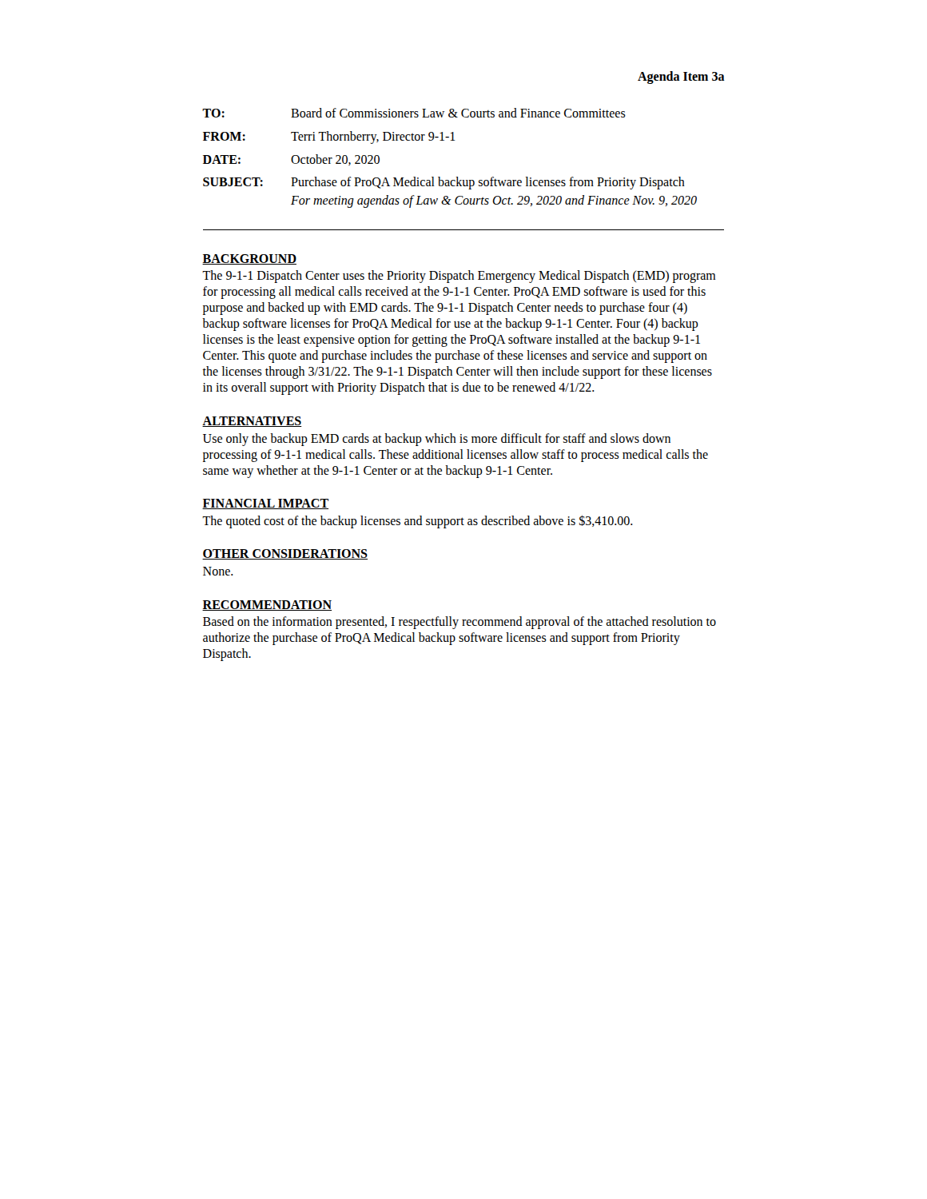Agenda Item 3a
| TO: | Board of Commissioners Law & Courts and Finance Committees |
| FROM: | Terri Thornberry, Director 9-1-1 |
| DATE: | October 20, 2020 |
| SUBJECT: | Purchase of ProQA Medical backup software licenses from Priority Dispatch For meeting agendas of Law & Courts Oct. 29, 2020 and Finance Nov. 9, 2020 |
BACKGROUND
The 9-1-1 Dispatch Center uses the Priority Dispatch Emergency Medical Dispatch (EMD) program for processing all medical calls received at the 9-1-1 Center. ProQA EMD software is used for this purpose and backed up with EMD cards. The 9-1-1 Dispatch Center needs to purchase four (4) backup software licenses for ProQA Medical for use at the backup 9-1-1 Center. Four (4) backup licenses is the least expensive option for getting the ProQA software installed at the backup 9-1-1 Center. This quote and purchase includes the purchase of these licenses and service and support on the licenses through 3/31/22. The 9-1-1 Dispatch Center will then include support for these licenses in its overall support with Priority Dispatch that is due to be renewed 4/1/22.
ALTERNATIVES
Use only the backup EMD cards at backup which is more difficult for staff and slows down processing of 9-1-1 medical calls. These additional licenses allow staff to process medical calls the same way whether at the 9-1-1 Center or at the backup 9-1-1 Center.
FINANCIAL IMPACT
The quoted cost of the backup licenses and support as described above is $3,410.00.
OTHER CONSIDERATIONS
None.
RECOMMENDATION
Based on the information presented, I respectfully recommend approval of the attached resolution to authorize the purchase of ProQA Medical backup software licenses and support from Priority Dispatch.